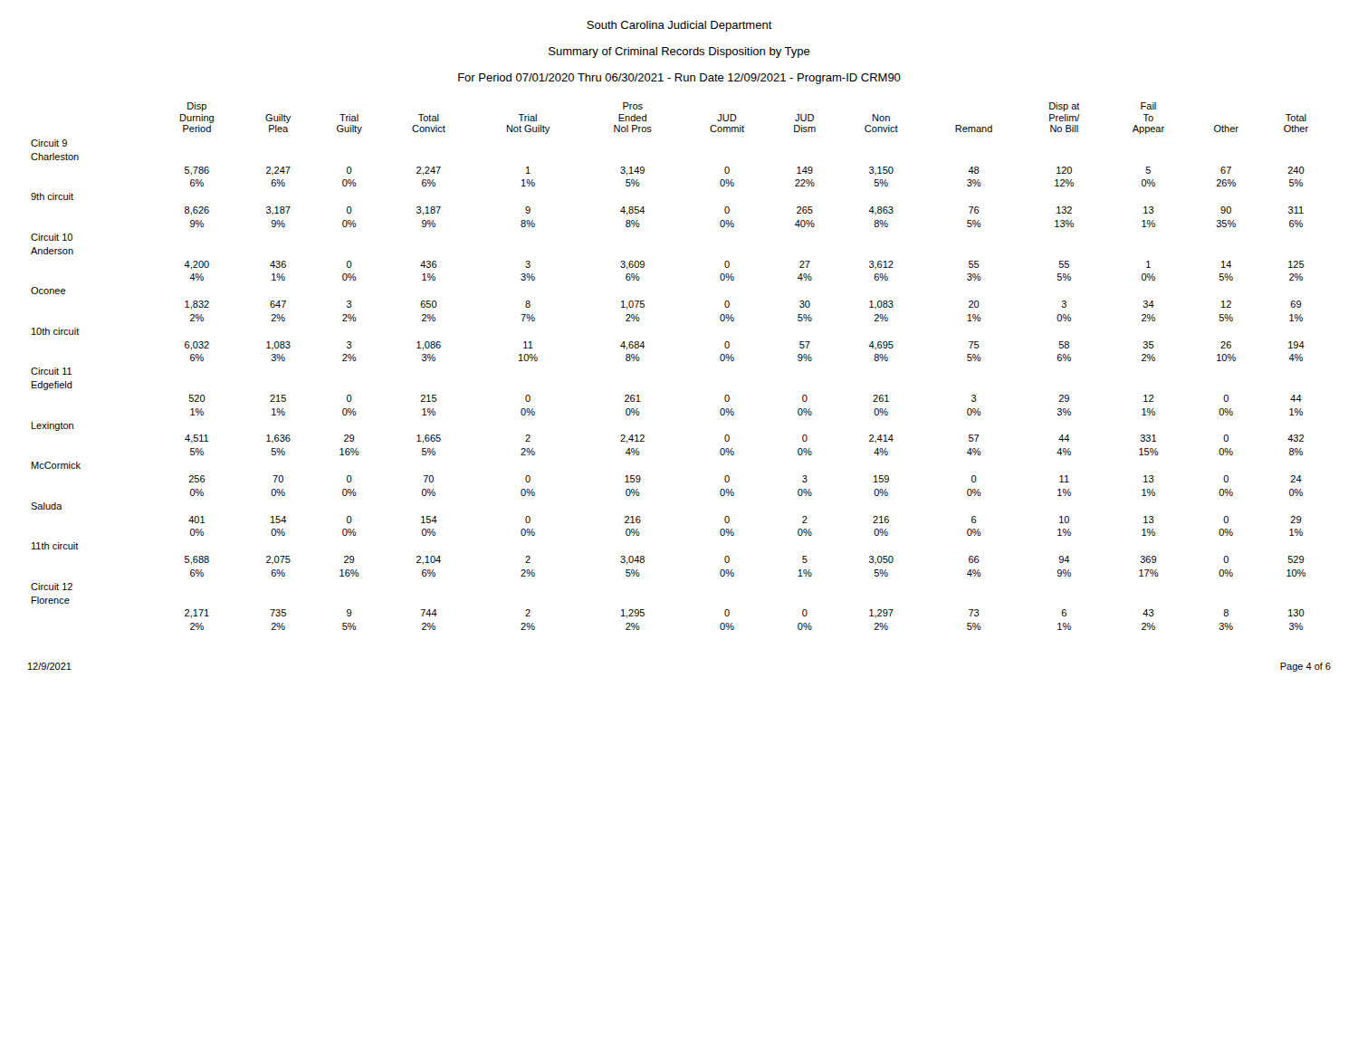South Carolina Judicial Department
Summary of Criminal Records Disposition by Type
For Period 07/01/2020 Thru 06/30/2021 - Run Date 12/09/2021 - Program-ID CRM90
| | Disp Durning Period | Guilty Plea | Trial Guilty | Total Convict | Trial Not Guilty | Pros Ended Nol Pros | JUD Commit | JUD Dism | Non Convict | Remand | Disp at Prelim/ No Bill | Fail To Appear | Other | Total Other |
| --- | --- | --- | --- | --- | --- | --- | --- | --- | --- | --- | --- | --- | --- | --- |
| Circuit 9 | |
| Charleston | |
| | 5,786 | 2,247 | 0 | 2,247 | 1 | 3,149 | 0 | 149 | 3,150 | 48 | 120 | 5 | 67 | 240 |
| | 6% | 6% | 0% | 6% | 1% | 5% | 0% | 22% | 5% | 3% | 12% | 0% | 26% | 5% |
| 9th circuit | |
| | 8,626 | 3,187 | 0 | 3,187 | 9 | 4,854 | 0 | 265 | 4,863 | 76 | 132 | 13 | 90 | 311 |
| | 9% | 9% | 0% | 9% | 8% | 8% | 0% | 40% | 8% | 5% | 13% | 1% | 35% | 6% |
| Circuit 10 | |
| Anderson | |
| | 4,200 | 436 | 0 | 436 | 3 | 3,609 | 0 | 27 | 3,612 | 55 | 55 | 1 | 14 | 125 |
| | 4% | 1% | 0% | 1% | 3% | 6% | 0% | 4% | 6% | 3% | 5% | 0% | 5% | 2% |
| Oconee | |
| | 1,832 | 647 | 3 | 650 | 8 | 1,075 | 0 | 30 | 1,083 | 20 | 3 | 34 | 12 | 69 |
| | 2% | 2% | 2% | 2% | 7% | 2% | 0% | 5% | 2% | 1% | 0% | 2% | 5% | 1% |
| 10th circuit | |
| | 6,032 | 1,083 | 3 | 1,086 | 11 | 4,684 | 0 | 57 | 4,695 | 75 | 58 | 35 | 26 | 194 |
| | 6% | 3% | 2% | 3% | 10% | 8% | 0% | 9% | 8% | 5% | 6% | 2% | 10% | 4% |
| Circuit 11 | |
| Edgefield | |
| | 520 | 215 | 0 | 215 | 0 | 261 | 0 | 0 | 261 | 3 | 29 | 12 | 0 | 44 |
| | 1% | 1% | 0% | 1% | 0% | 0% | 0% | 0% | 0% | 0% | 3% | 1% | 0% | 1% |
| Lexington | |
| | 4,511 | 1,636 | 29 | 1,665 | 2 | 2,412 | 0 | 0 | 2,414 | 57 | 44 | 331 | 0 | 432 |
| | 5% | 5% | 16% | 5% | 2% | 4% | 0% | 0% | 4% | 4% | 4% | 15% | 0% | 8% |
| McCormick | |
| | 256 | 70 | 0 | 70 | 0 | 159 | 0 | 3 | 159 | 0 | 11 | 13 | 0 | 24 |
| | 0% | 0% | 0% | 0% | 0% | 0% | 0% | 0% | 0% | 0% | 1% | 1% | 0% | 0% |
| Saluda | |
| | 401 | 154 | 0 | 154 | 0 | 216 | 0 | 2 | 216 | 6 | 10 | 13 | 0 | 29 |
| | 0% | 0% | 0% | 0% | 0% | 0% | 0% | 0% | 0% | 0% | 1% | 1% | 0% | 1% |
| 11th circuit | |
| | 5,688 | 2,075 | 29 | 2,104 | 2 | 3,048 | 0 | 5 | 3,050 | 66 | 94 | 369 | 0 | 529 |
| | 6% | 6% | 16% | 6% | 2% | 5% | 0% | 1% | 5% | 4% | 9% | 17% | 0% | 10% |
| Circuit 12 | |
| Florence | |
| | 2,171 | 735 | 9 | 744 | 2 | 1,295 | 0 | 0 | 1,297 | 73 | 6 | 43 | 8 | 130 |
| | 2% | 2% | 5% | 2% | 2% | 2% | 0% | 0% | 2% | 5% | 1% | 2% | 3% | 3% |
12/9/2021 Page 4 of 6